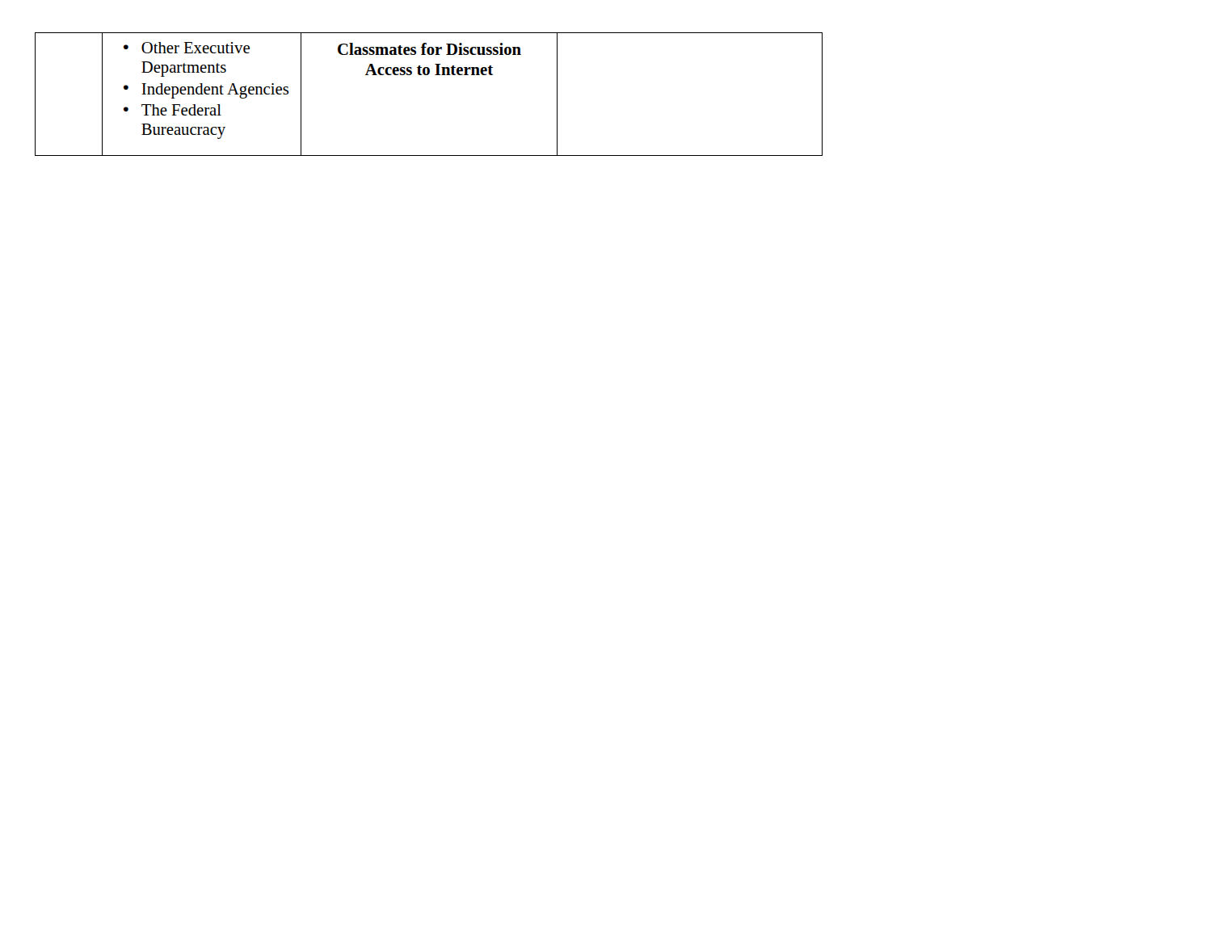| | Other Executive Departments Independent Agencies The Federal Bureaucracy | Classmates for Discussion Access to Internet | |